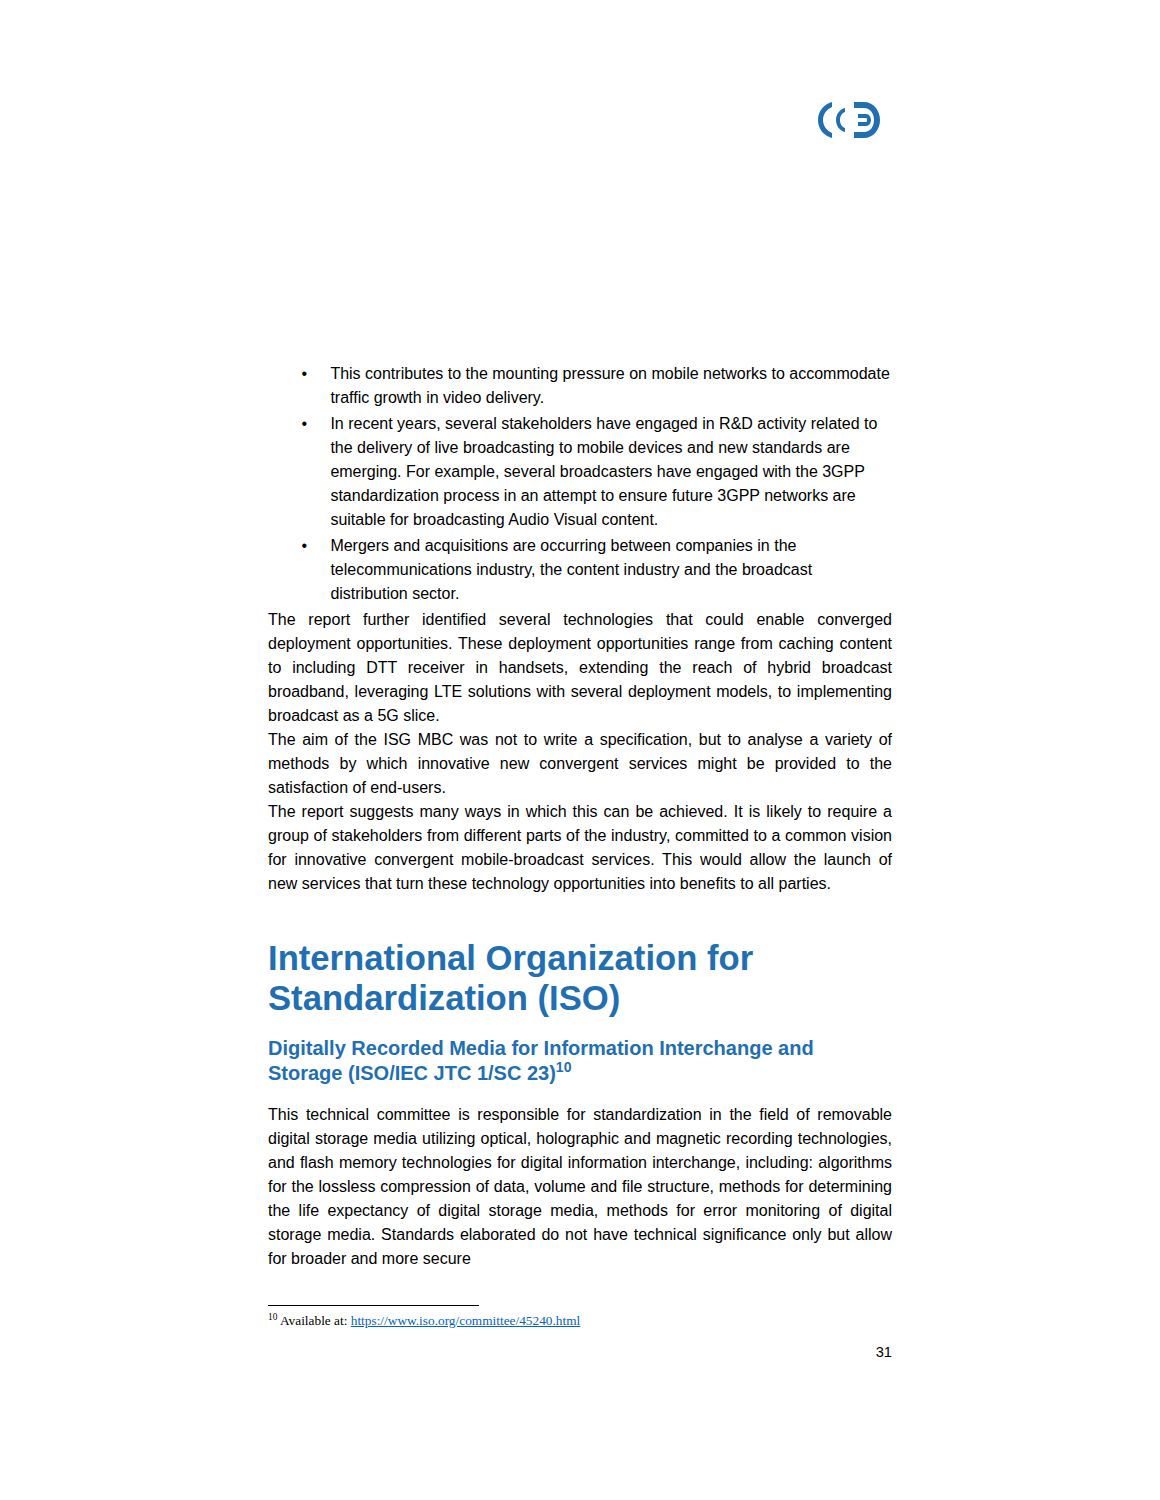This contributes to the mounting pressure on mobile networks to accommodate traffic growth in video delivery.
In recent years, several stakeholders have engaged in R&D activity related to the delivery of live broadcasting to mobile devices and new standards are emerging. For example, several broadcasters have engaged with the 3GPP standardization process in an attempt to ensure future 3GPP networks are suitable for broadcasting Audio Visual content.
Mergers and acquisitions are occurring between companies in the telecommunications industry, the content industry and the broadcast distribution sector.
The report further identified several technologies that could enable converged deployment opportunities. These deployment opportunities range from caching content to including DTT receiver in handsets, extending the reach of hybrid broadcast broadband, leveraging LTE solutions with several deployment models, to implementing broadcast as a 5G slice.
The aim of the ISG MBC was not to write a specification, but to analyse a variety of methods by which innovative new convergent services might be provided to the satisfaction of end-users.
The report suggests many ways in which this can be achieved. It is likely to require a group of stakeholders from different parts of the industry, committed to a common vision for innovative convergent mobile-broadcast services. This would allow the launch of new services that turn these technology opportunities into benefits to all parties.
International Organization for Standardization (ISO)
Digitally Recorded Media for Information Interchange and Storage (ISO/IEC JTC 1/SC 23)10
This technical committee is responsible for standardization in the field of removable digital storage media utilizing optical, holographic and magnetic recording technologies, and flash memory technologies for digital information interchange, including: algorithms for the lossless compression of data, volume and file structure, methods for determining the life expectancy of digital storage media, methods for error monitoring of digital storage media. Standards elaborated do not have technical significance only but allow for broader and more secure
10 Available at: https://www.iso.org/committee/45240.html
31